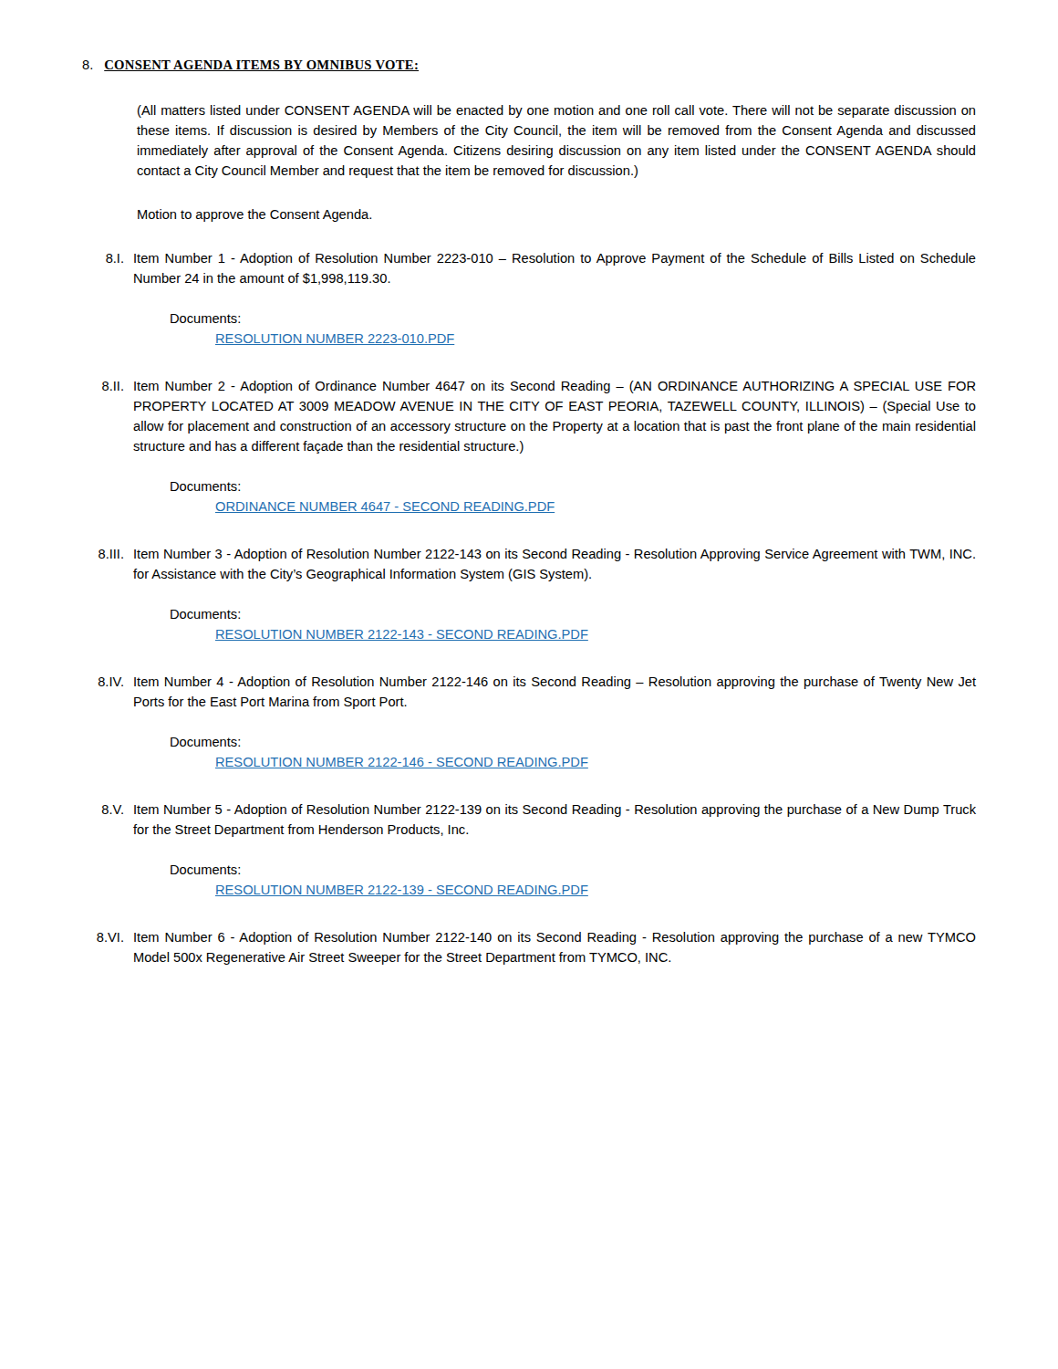8.
CONSENT AGENDA ITEMS BY OMNIBUS VOTE:
(All matters listed under CONSENT AGENDA will be enacted by one motion and one roll call vote. There will not be separate discussion on these items. If discussion is desired by Members of the City Council, the item will be removed from the Consent Agenda and discussed immediately after approval of the Consent Agenda. Citizens desiring discussion on any item listed under the CONSENT AGENDA should contact a City Council Member and request that the item be removed for discussion.)
Motion to approve the Consent Agenda.
8.I.
Item Number 1 - Adoption of Resolution Number 2223-010 – Resolution to Approve Payment of the Schedule of Bills Listed on Schedule Number 24 in the amount of $1,998,119.30.
Documents:
RESOLUTION NUMBER 2223-010.PDF
8.II.
Item Number 2 - Adoption of Ordinance Number 4647 on its Second Reading – (AN ORDINANCE AUTHORIZING A SPECIAL USE FOR PROPERTY LOCATED AT 3009 MEADOW AVENUE IN THE CITY OF EAST PEORIA, TAZEWELL COUNTY, ILLINOIS) – (Special Use to allow for placement and construction of an accessory structure on the Property at a location that is past the front plane of the main residential structure and has a different façade than the residential structure.)
Documents:
ORDINANCE NUMBER 4647 - SECOND READING.PDF
8.III.
Item Number 3 - Adoption of Resolution Number 2122-143 on its Second Reading - Resolution Approving Service Agreement with TWM, INC. for Assistance with the City’s Geographical Information System (GIS System).
Documents:
RESOLUTION NUMBER 2122-143 - SECOND READING.PDF
8.IV.
Item Number 4 - Adoption of Resolution Number 2122-146 on its Second Reading – Resolution approving the purchase of Twenty New Jet Ports for the East Port Marina from Sport Port.
Documents:
RESOLUTION NUMBER 2122-146 - SECOND READING.PDF
8.V.
Item Number 5 - Adoption of Resolution Number 2122-139 on its Second Reading - Resolution approving the purchase of a New Dump Truck for the Street Department from Henderson Products, Inc.
Documents:
RESOLUTION NUMBER 2122-139 - SECOND READING.PDF
8.VI.
Item Number 6 - Adoption of Resolution Number 2122-140 on its Second Reading - Resolution approving the purchase of a new TYMCO Model 500x Regenerative Air Street Sweeper for the Street Department from TYMCO, INC.